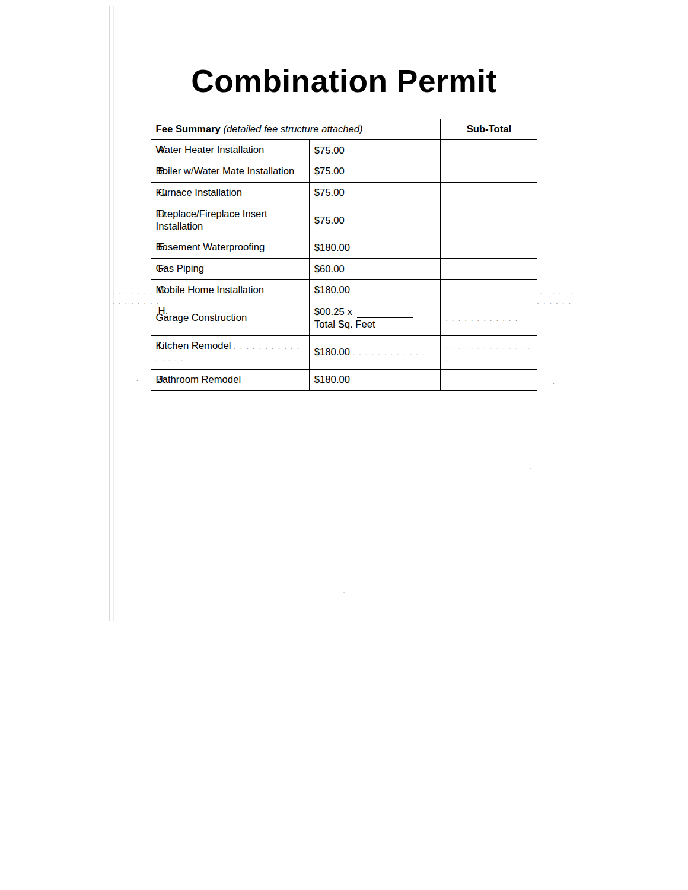Combination Permit
| Fee Summary (detailed fee structure attached) | Sub-Total |
| A. Water Heater Installation | $75.00 | |
| B. Boiler w/Water Mate Installation | $75.00 | |
| C. Furnace Installation | $75.00 | |
| D. Fireplace/Fireplace Insert Installation | $75.00 | |
| E. Basement Waterproofing | $180.00 | |
| F. Gas Piping | $60.00 | |
| G. Mobile Home Installation | $180.00 | |
| H. Garage Construction | $00.25 x Total Sq. Feet | . . . . . . . . . . . . |
| I. Kitchen Remodel . . . . . . . . . . . . . . . . | $180.00 . . . . . . . . . . . . | . . . . . . . . . . . . . . . |
| J. Bathroom Remodel | $180.00 | |
. . . . . . . .
. . . . . . . .
. . . . . .
. . . . . .
.
.
.
.